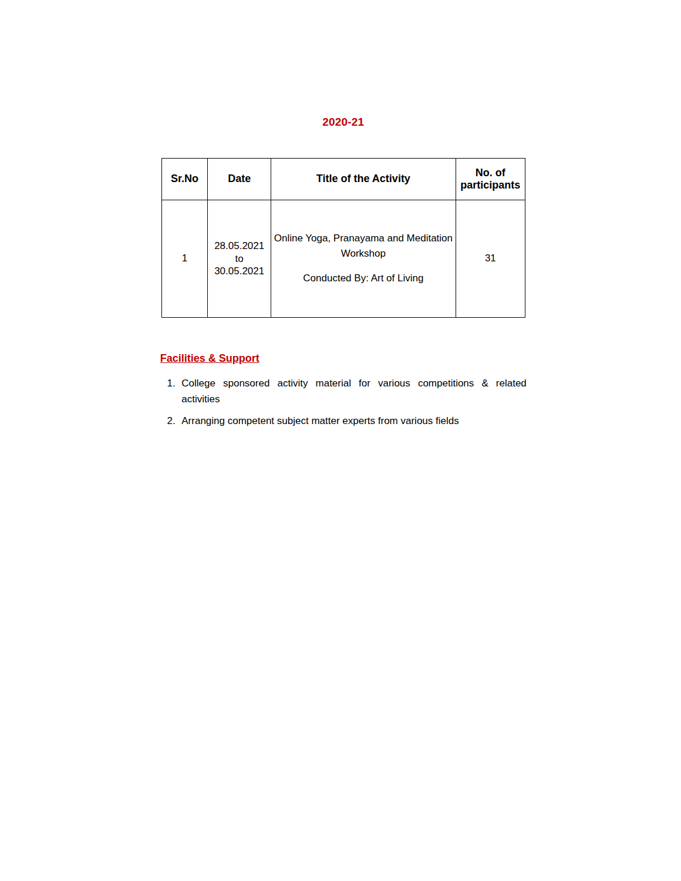2020-21
| Sr.No | Date | Title of the Activity | No. of participants |
| --- | --- | --- | --- |
| 1 | 28.05.2021 to 30.05.2021 | Online Yoga, Pranayama and Meditation Workshop Conducted By: Art of Living | 31 |
Facilities & Support
College sponsored activity material for various competitions & related activities
Arranging competent subject matter experts from various fields